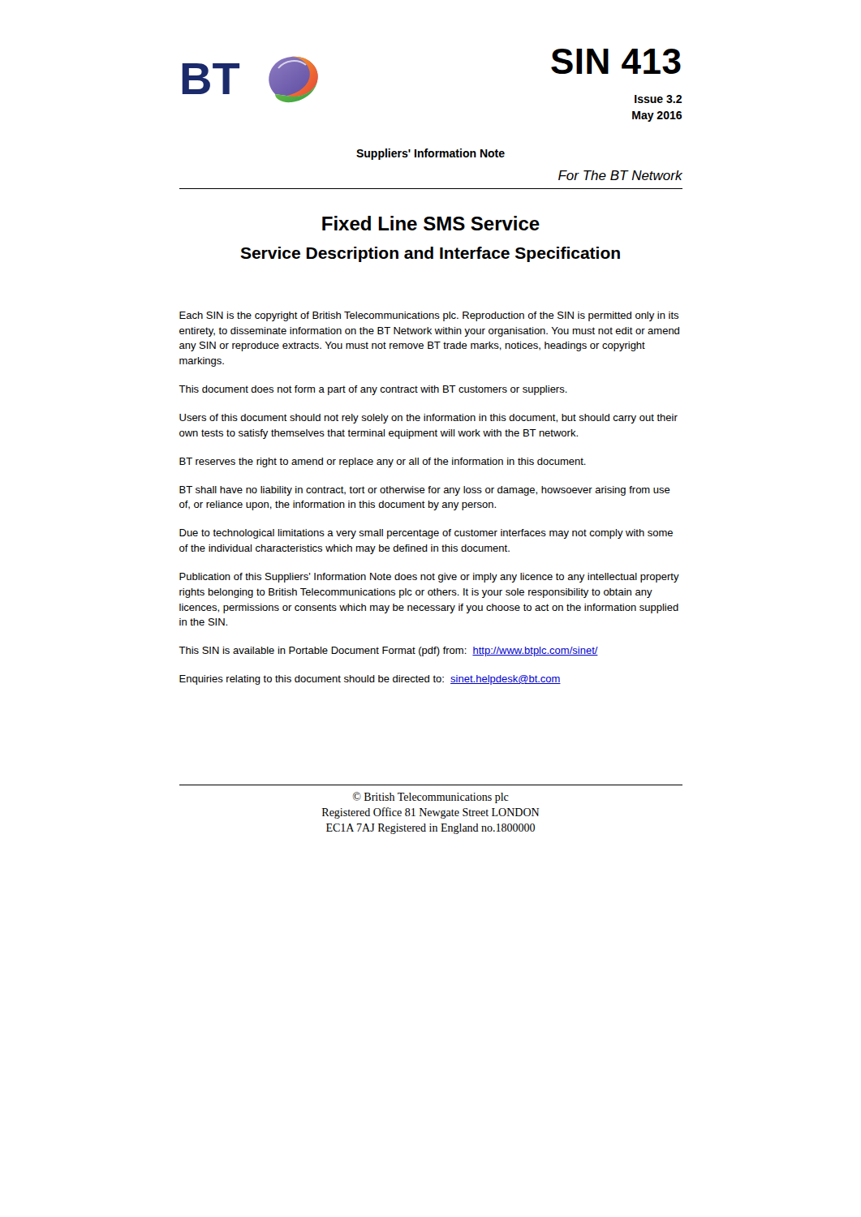BT
SIN 413
Issue 3.2
May 2016
Suppliers' Information Note
For The BT Network
Fixed Line SMS Service
Service Description and Interface Specification
Each SIN is the copyright of British Telecommunications plc. Reproduction of the SIN is permitted only in its entirety, to disseminate information on the BT Network within your organisation. You must not edit or amend any SIN or reproduce extracts. You must not remove BT trade marks, notices, headings or copyright markings.
This document does not form a part of any contract with BT customers or suppliers.
Users of this document should not rely solely on the information in this document, but should carry out their own tests to satisfy themselves that terminal equipment will work with the BT network.
BT reserves the right to amend or replace any or all of the information in this document.
BT shall have no liability in contract, tort or otherwise for any loss or damage, howsoever arising from use of, or reliance upon, the information in this document by any person.
Due to technological limitations a very small percentage of customer interfaces may not comply with some of the individual characteristics which may be defined in this document.
Publication of this Suppliers' Information Note does not give or imply any licence to any intellectual property rights belonging to British Telecommunications plc or others. It is your sole responsibility to obtain any licences, permissions or consents which may be necessary if you choose to act on the information supplied in the SIN.
This SIN is available in Portable Document Format (pdf) from: http://www.btplc.com/sinet/
Enquiries relating to this document should be directed to: sinet.helpdesk@bt.com
© British Telecommunications plc
Registered Office 81 Newgate Street LONDON
EC1A 7AJ Registered in England no.1800000